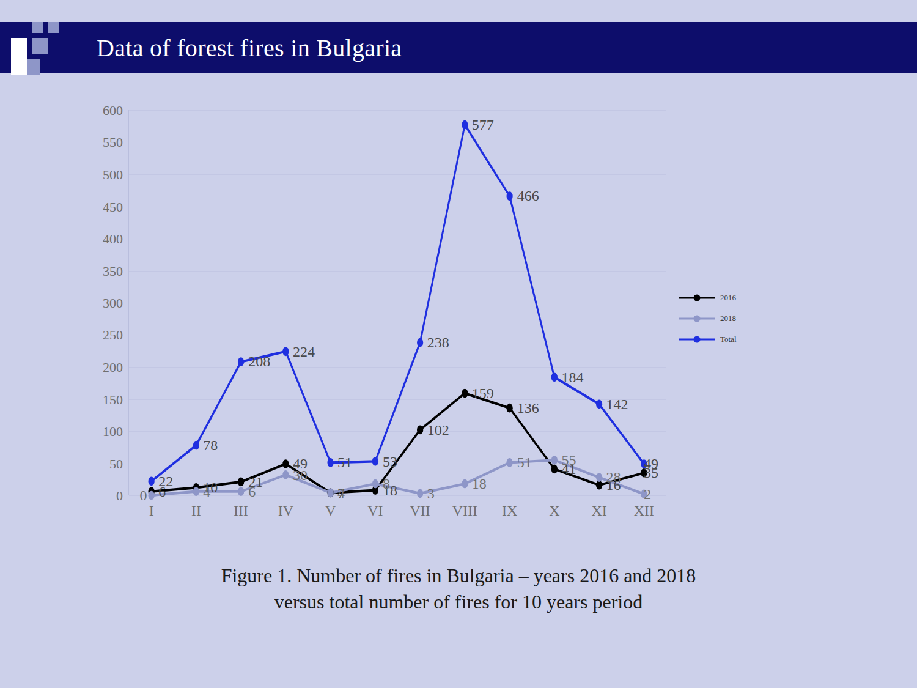Data of forest fires in Bulgaria
600
550
500
450
400
350
300
250
200
150
100
50
0
I
II
III
IV
V
VI
VII
VIII
IX
X
XI
XII
22
78
208
224
51
53
238
577
466
184
142
49
6
10
21
49
7
18
102
159
136
41
16
35
0
4
6
30
4
8
3
18
51
55
28
2
2016
2018
Total
Figure 1. Number of fires in Bulgaria – years 2016 and 2018
versus total number of fires for 10 years period